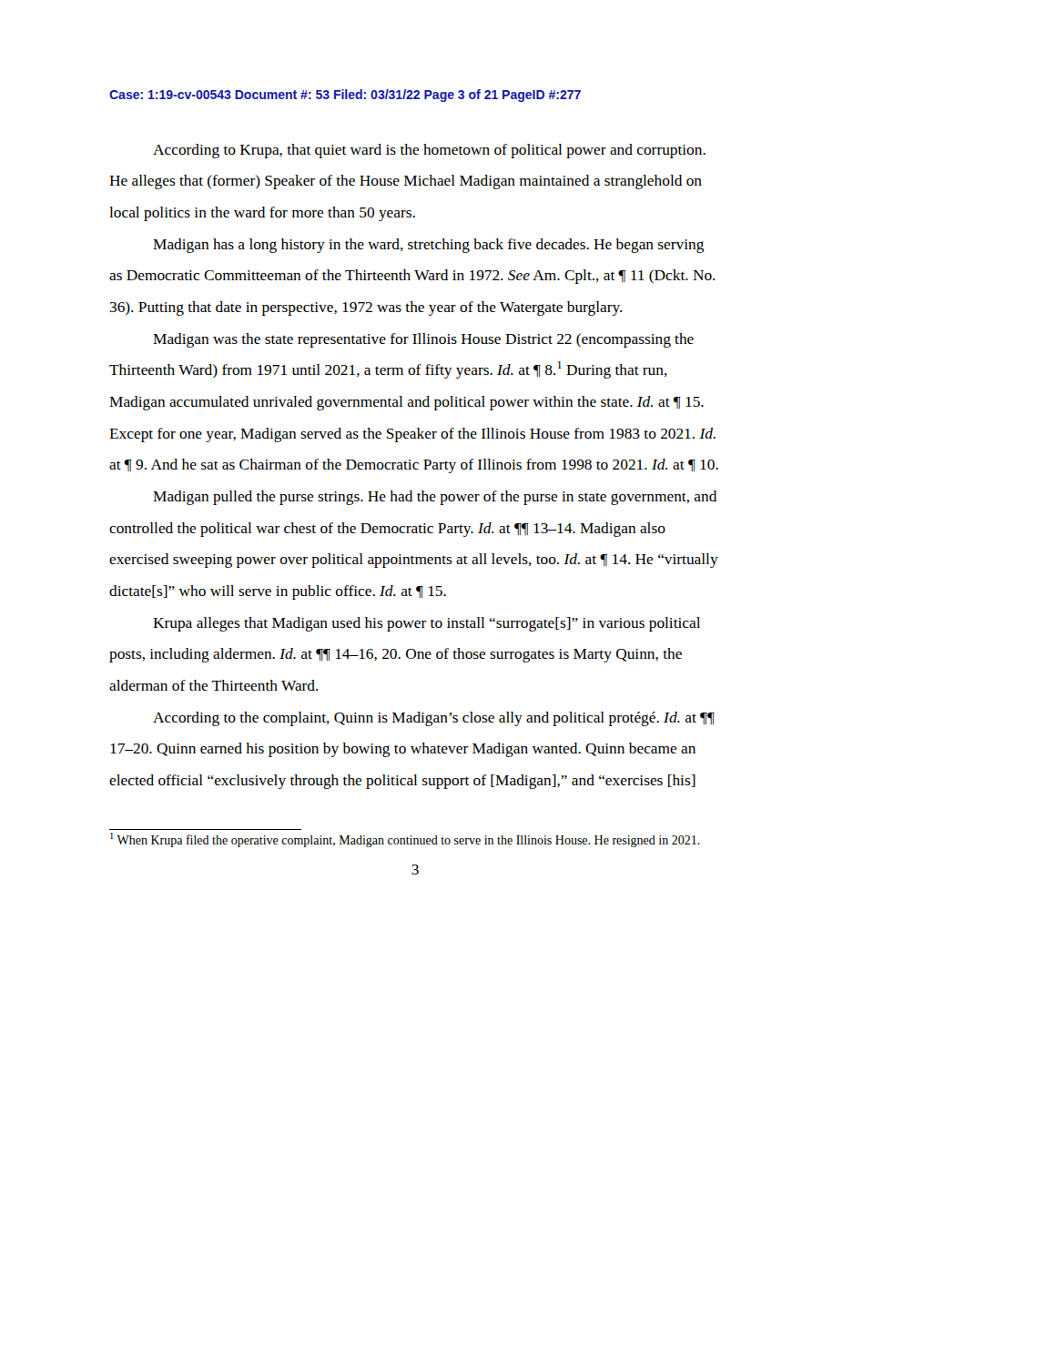Case: 1:19-cv-00543 Document #: 53 Filed: 03/31/22 Page 3 of 21 PageID #:277
According to Krupa, that quiet ward is the hometown of political power and corruption. He alleges that (former) Speaker of the House Michael Madigan maintained a stranglehold on local politics in the ward for more than 50 years.
Madigan has a long history in the ward, stretching back five decades. He began serving as Democratic Committeeman of the Thirteenth Ward in 1972. See Am. Cplt., at ¶ 11 (Dckt. No. 36). Putting that date in perspective, 1972 was the year of the Watergate burglary.
Madigan was the state representative for Illinois House District 22 (encompassing the Thirteenth Ward) from 1971 until 2021, a term of fifty years. Id. at ¶ 8.1 During that run, Madigan accumulated unrivaled governmental and political power within the state. Id. at ¶ 15. Except for one year, Madigan served as the Speaker of the Illinois House from 1983 to 2021. Id. at ¶ 9. And he sat as Chairman of the Democratic Party of Illinois from 1998 to 2021. Id. at ¶ 10.
Madigan pulled the purse strings. He had the power of the purse in state government, and controlled the political war chest of the Democratic Party. Id. at ¶¶ 13–14. Madigan also exercised sweeping power over political appointments at all levels, too. Id. at ¶ 14. He “virtually dictate[s]” who will serve in public office. Id. at ¶ 15.
Krupa alleges that Madigan used his power to install “surrogate[s]” in various political posts, including aldermen. Id. at ¶¶ 14–16, 20. One of those surrogates is Marty Quinn, the alderman of the Thirteenth Ward.
According to the complaint, Quinn is Madigan’s close ally and political protégé. Id. at ¶¶ 17–20. Quinn earned his position by bowing to whatever Madigan wanted. Quinn became an elected official “exclusively through the political support of [Madigan],” and “exercises [his]
1 When Krupa filed the operative complaint, Madigan continued to serve in the Illinois House. He resigned in 2021.
3